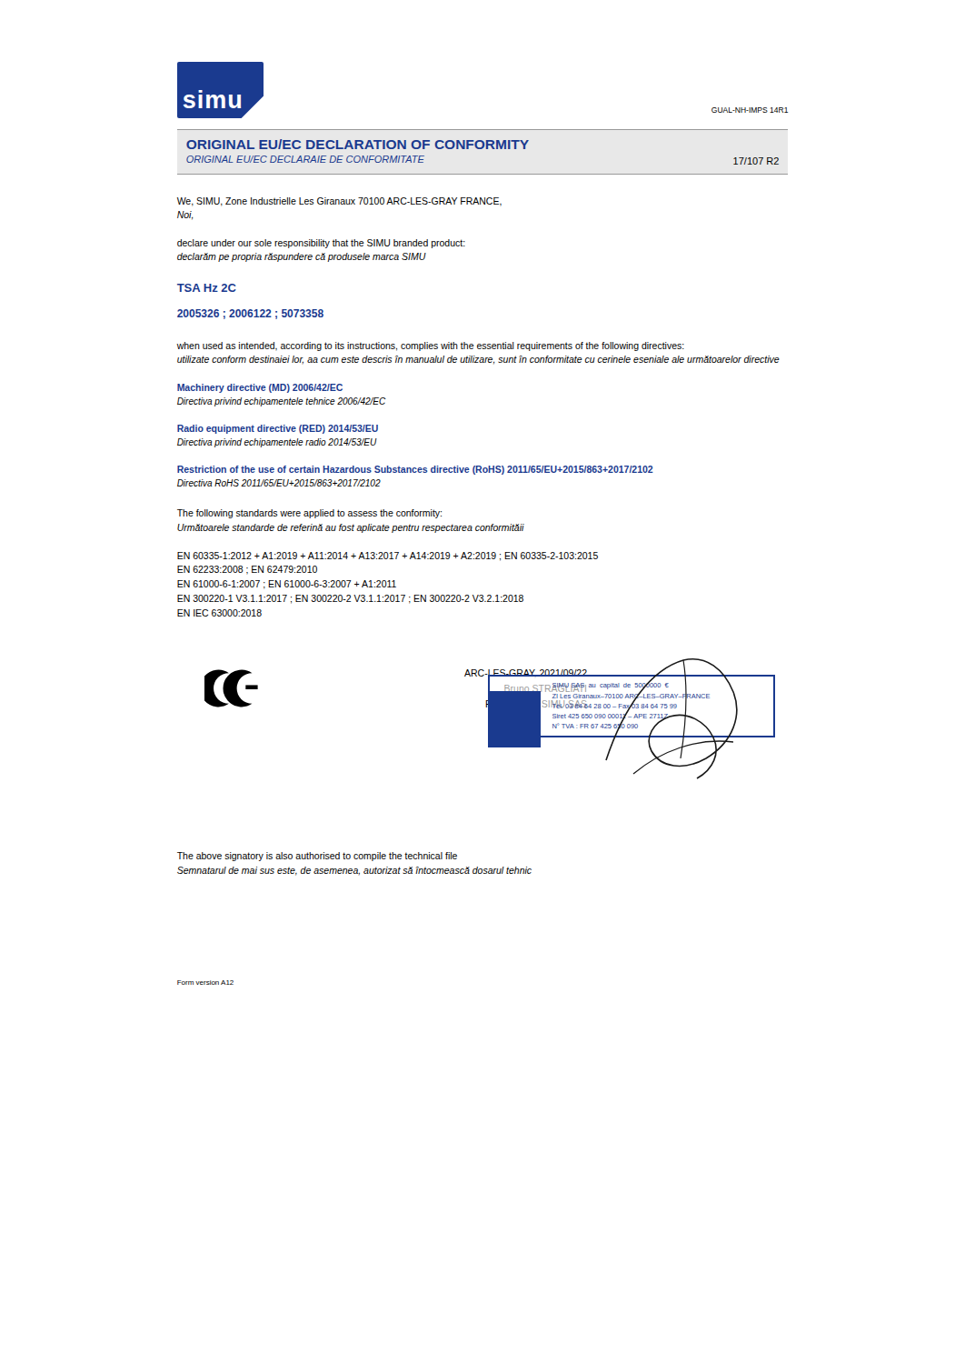simu
GUAL-NH-IMPS 14R1
ORIGINAL EU/EC DECLARATION OF CONFORMITY
ORIGINAL EU/EC DECLARAIE DE CONFORMITATE
17/107 R2
We, SIMU, Zone Industrielle Les Giranaux 70100 ARC-LES-GRAY FRANCE,
Noi,
declare under our sole responsibility that the SIMU branded product:
declarăm pe propria răspundere că produsele marca SIMU
TSA Hz 2C
2005326 ; 2006122 ; 5073358
when used as intended, according to its instructions, complies with the essential requirements of the following directives:
utilizate conform destinaiei lor, aa cum este descris în manualul de utilizare, sunt în conformitate cu cerinele eseniale ale următoarelor directive
Machinery directive (MD) 2006/42/EC
Directiva privind echipamentele tehnice 2006/42/EC
Radio equipment directive (RED) 2014/53/EU
Directiva privind echipamentele radio 2014/53/EU
Restriction of the use of certain Hazardous Substances directive (RoHS) 2011/65/EU+2015/863+2017/2102
Directiva RoHS 2011/65/EU+2015/863+2017/2102
The following standards were applied to assess the conformity:
Următoarele standarde de referină au fost aplicate pentru respectarea conformităii
EN 60335‑1:2012 + A1:2019 + A11:2014 + A13:2017 + A14:2019 + A2:2019 ; EN 60335‑2‑103:2015
EN 62233:2008 ; EN 62479:2010
EN 61000‑6‑1:2007 ; EN 61000‑6‑3:2007 + A1:2011
EN 300220‑1 V3.1.1:2017 ; EN 300220‑2 V3.1.1:2017 ; EN 300220‑2 V3.2.1:2018
EN IEC 63000:2018
ARC-LES-GRAY, 2021/09/22
Bruno STRAGLIATI
Président de SIMU SAS
simu
SIMU SAS au capital de 5000000 €
ZI Les Giranaux–70100 ARC–LES–GRAY–FRANCE
Tél. 03 84 64 28 00 – Fax 03 84 64 75 99
Siret 425 650 090 00011 – APE 2711Z
N° TVA : FR 67 425 650 090
The above signatory is also authorised to compile the technical file
Semnatarul de mai sus este, de asemenea, autorizat să întocmească dosarul tehnic
Form version A12